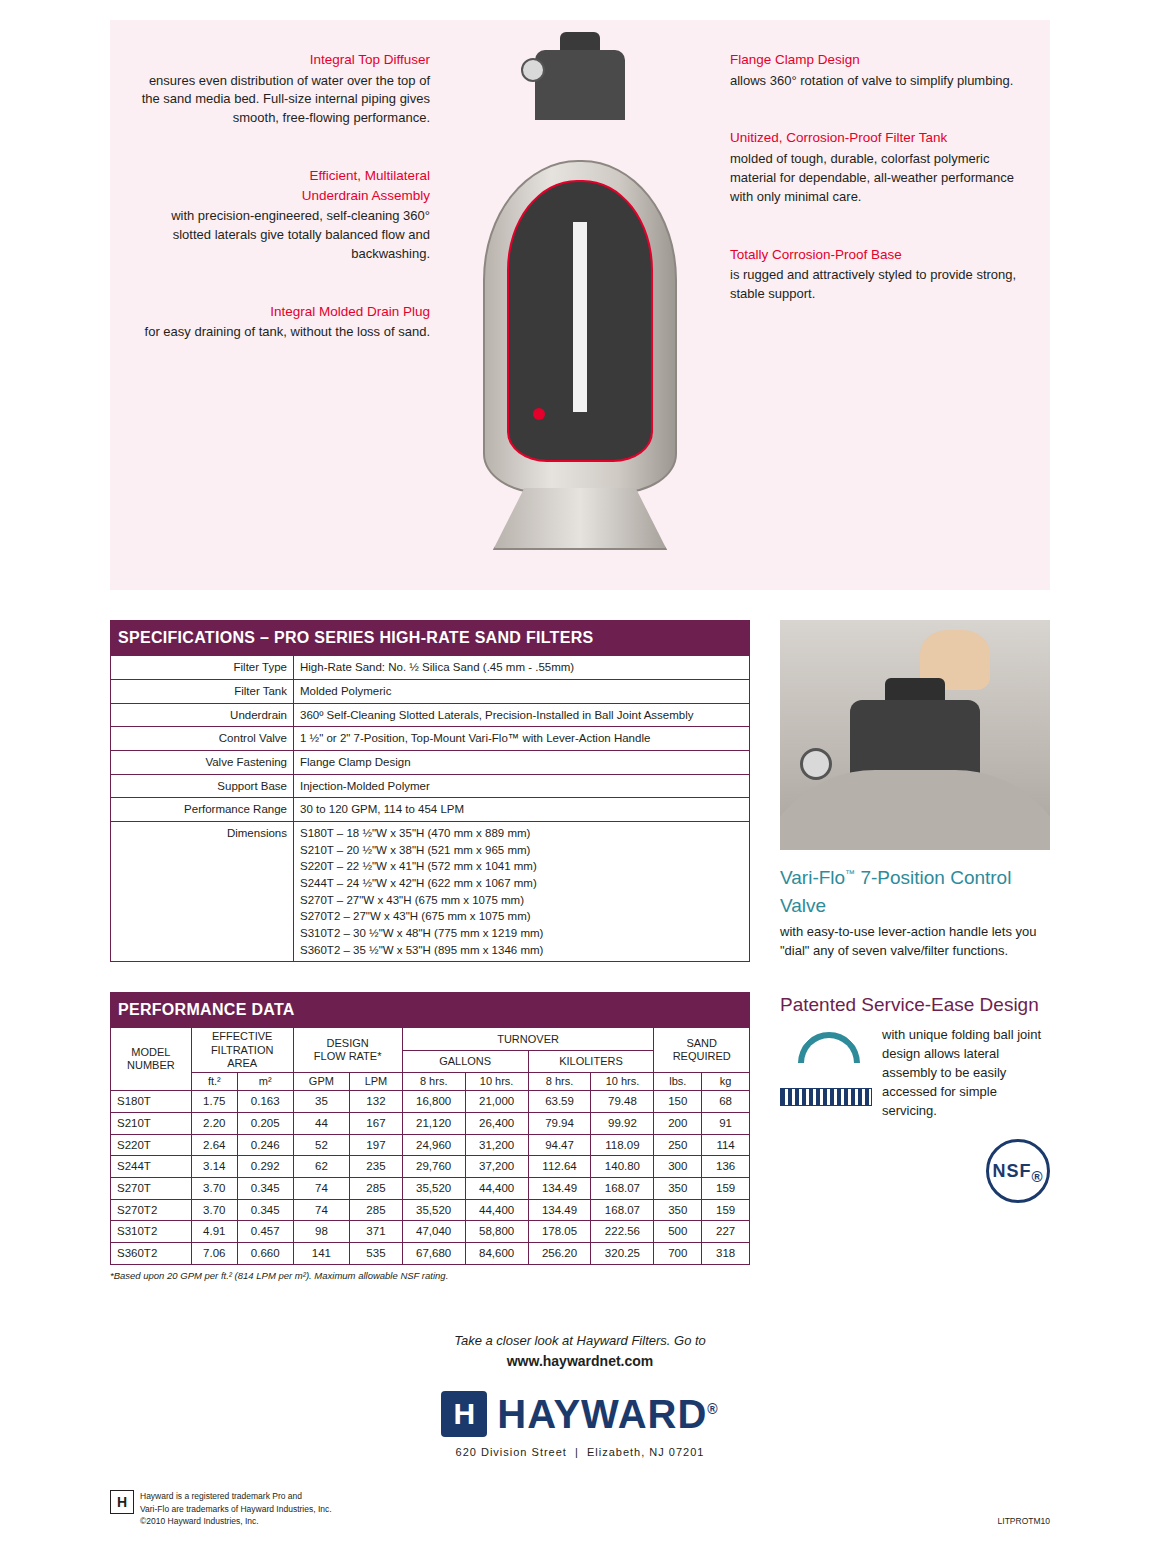Integral Top Diffuser
ensures even distribution of water over the top of the sand media bed. Full-size internal piping gives smooth, free-flowing performance.
Efficient, Multilateral
Underdrain Assembly
with precision-engineered, self-cleaning 360° slotted laterals give totally balanced flow and backwashing.
Integral Molded Drain Plug
for easy draining of tank, without the loss of sand.
Flange Clamp Design
allows 360° rotation of valve to simplify plumbing.
Unitized, Corrosion-Proof Filter Tank
molded of tough, durable, colorfast polymeric material for dependable, all-weather performance with only minimal care.
Totally Corrosion-Proof Base
is rugged and attractively styled to provide strong, stable support.
SPECIFICATIONS – PRO SERIES HIGH-RATE SAND FILTERS
| Filter Type | High-Rate Sand: No. ½ Silica Sand (.45 mm - .55mm) |
| Filter Tank | Molded Polymeric |
| Underdrain | 360º Self-Cleaning Slotted Laterals, Precision-Installed in Ball Joint Assembly |
| Control Valve | 1 ½" or 2" 7-Position, Top-Mount Vari-Flo™ with Lever-Action Handle |
| Valve Fastening | Flange Clamp Design |
| Support Base | Injection-Molded Polymer |
| Performance Range | 30 to 120 GPM, 114 to 454 LPM |
| Dimensions | S180T – 18 ½"W x 35"H (470 mm x 889 mm) S210T – 20 ½"W x 38"H (521 mm x 965 mm) S220T – 22 ½"W x 41"H (572 mm x 1041 mm) S244T – 24 ½"W x 42"H (622 mm x 1067 mm) S270T – 27"W x 43"H (675 mm x 1075 mm) S270T2 – 27"W x 43"H (675 mm x 1075 mm) S310T2 – 30 ½"W x 48"H (775 mm x 1219 mm) S360T2 – 35 ½"W x 53"H (895 mm x 1346 mm) |
PERFORMANCE DATA
| MODEL NUMBER | EFFECTIVE FILTRATION AREA | DESIGN FLOW RATE* | TURNOVER | SAND REQUIRED |
| --- | --- | --- | --- | --- |
| GALLONS | KILOLITERS |
| ft.² | m² | GPM | LPM | 8 hrs. | 10 hrs. | 8 hrs. | 10 hrs. | lbs. | kg |
| S180T | 1.75 | 0.163 | 35 | 132 | 16,800 | 21,000 | 63.59 | 79.48 | 150 | 68 |
| S210T | 2.20 | 0.205 | 44 | 167 | 21,120 | 26,400 | 79.94 | 99.92 | 200 | 91 |
| S220T | 2.64 | 0.246 | 52 | 197 | 24,960 | 31,200 | 94.47 | 118.09 | 250 | 114 |
| S244T | 3.14 | 0.292 | 62 | 235 | 29,760 | 37,200 | 112.64 | 140.80 | 300 | 136 |
| S270T | 3.70 | 0.345 | 74 | 285 | 35,520 | 44,400 | 134.49 | 168.07 | 350 | 159 |
| S270T2 | 3.70 | 0.345 | 74 | 285 | 35,520 | 44,400 | 134.49 | 168.07 | 350 | 159 |
| S310T2 | 4.91 | 0.457 | 98 | 371 | 47,040 | 58,800 | 178.05 | 222.56 | 500 | 227 |
| S360T2 | 7.06 | 0.660 | 141 | 535 | 67,680 | 84,600 | 256.20 | 320.25 | 700 | 318 |
*Based upon 20 GPM per ft.² (814 LPM per m²). Maximum allowable NSF rating.
Vari-Flo™ 7-Position Control Valve
with easy-to-use lever-action handle lets you "dial" any of seven valve/filter functions.
Patented Service-Ease Design
with unique folding ball joint design allows lateral assembly to be easily accessed for simple servicing.
NSF®
Take a closer look at Hayward Filters. Go to
www.haywardnet.com
H
HAYWARD®
620 Division Street | Elizabeth, NJ 07201
H
Hayward is a registered trademark Pro and
Vari-Flo are trademarks of Hayward Industries, Inc.
©2010 Hayward Industries, Inc.
LITPROTM10